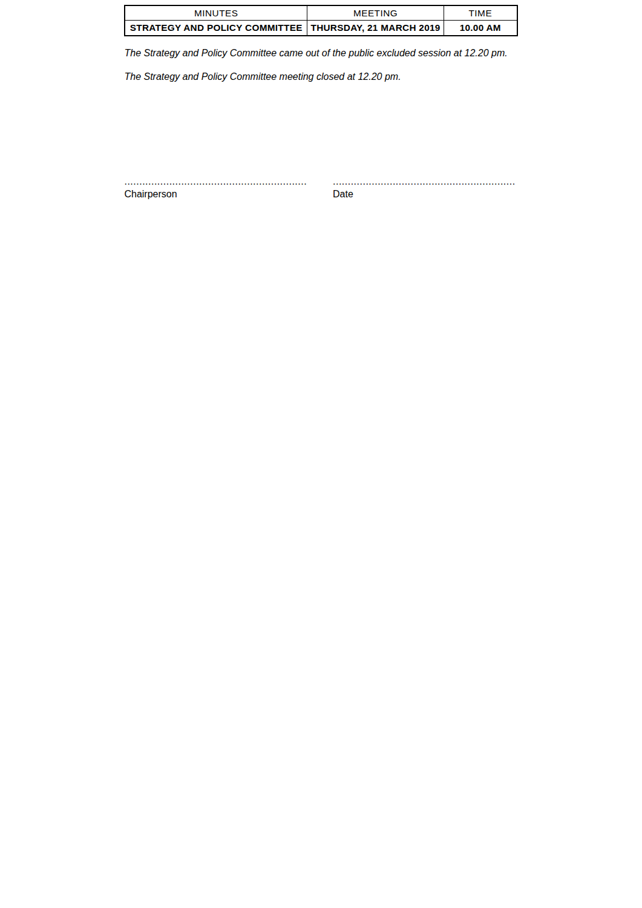| MINUTES | MEETING | TIME |
| STRATEGY AND POLICY COMMITTEE | THURSDAY, 21 MARCH 2019 | 10.00 AM |
The Strategy and Policy Committee came out of the public excluded session at 12.20 pm.
The Strategy and Policy Committee meeting closed at 12.20 pm.
| ............................................................. Chairperson | | ............................................................. Date |